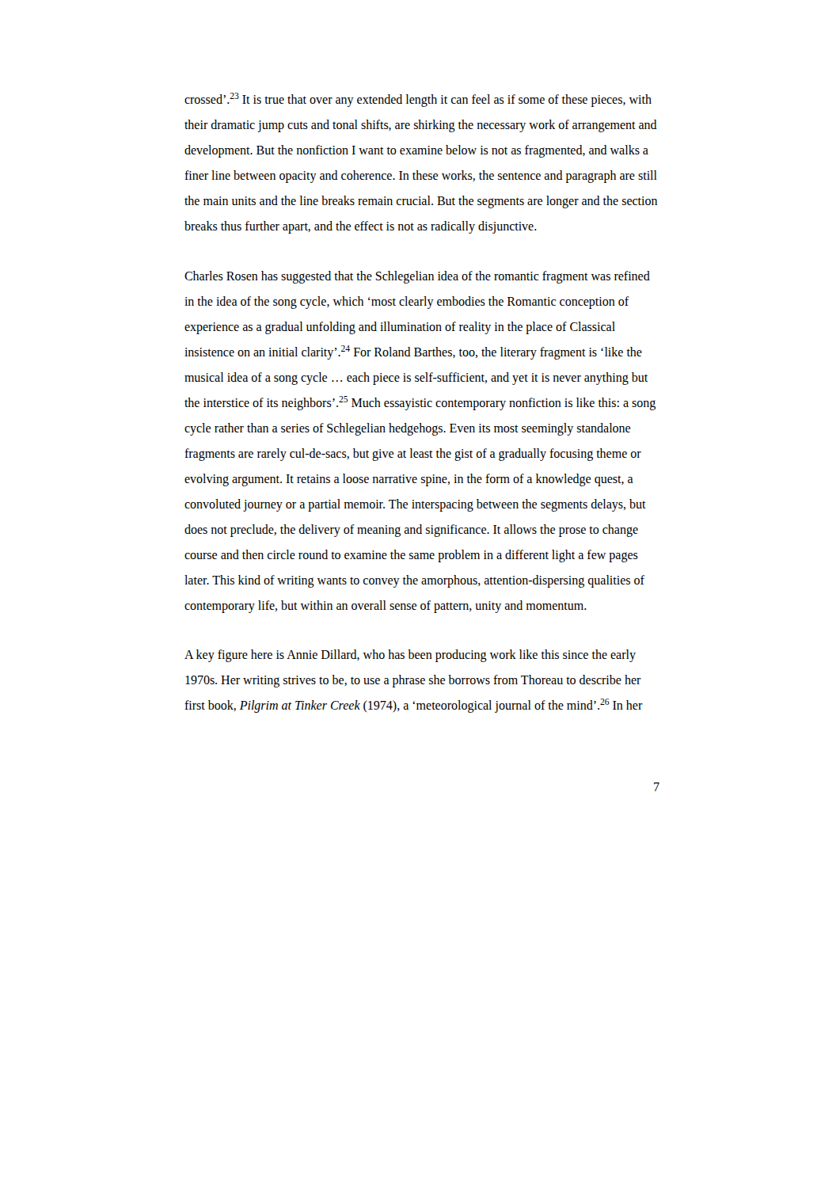crossed’.23 It is true that over any extended length it can feel as if some of these pieces, with their dramatic jump cuts and tonal shifts, are shirking the necessary work of arrangement and development. But the nonfiction I want to examine below is not as fragmented, and walks a finer line between opacity and coherence. In these works, the sentence and paragraph are still the main units and the line breaks remain crucial. But the segments are longer and the section breaks thus further apart, and the effect is not as radically disjunctive.
Charles Rosen has suggested that the Schlegelian idea of the romantic fragment was refined in the idea of the song cycle, which ‘most clearly embodies the Romantic conception of experience as a gradual unfolding and illumination of reality in the place of Classical insistence on an initial clarity’.24 For Roland Barthes, too, the literary fragment is ‘like the musical idea of a song cycle … each piece is self-sufficient, and yet it is never anything but the interstice of its neighbors’.25 Much essayistic contemporary nonfiction is like this: a song cycle rather than a series of Schlegelian hedgehogs. Even its most seemingly standalone fragments are rarely cul-de-sacs, but give at least the gist of a gradually focusing theme or evolving argument. It retains a loose narrative spine, in the form of a knowledge quest, a convoluted journey or a partial memoir. The interspacing between the segments delays, but does not preclude, the delivery of meaning and significance. It allows the prose to change course and then circle round to examine the same problem in a different light a few pages later. This kind of writing wants to convey the amorphous, attention-dispersing qualities of contemporary life, but within an overall sense of pattern, unity and momentum.
A key figure here is Annie Dillard, who has been producing work like this since the early 1970s. Her writing strives to be, to use a phrase she borrows from Thoreau to describe her first book, Pilgrim at Tinker Creek (1974), a ‘meteorological journal of the mind’.26 In her
7